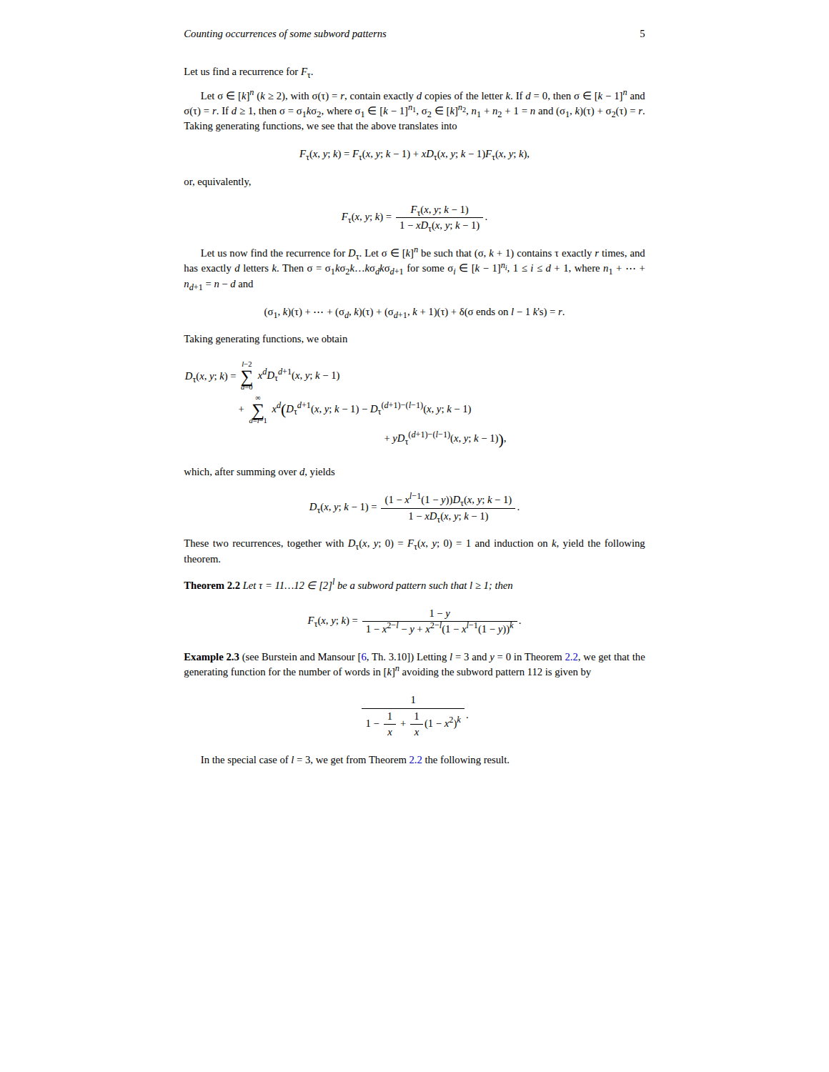Counting occurrences of some subword patterns 5
Let us find a recurrence for Fτ.
Let σ ∈ [k]n (k ≥ 2), with σ(τ) = r, contain exactly d copies of the letter k. If d = 0, then σ ∈ [k − 1]n and σ(τ) = r. If d ≥ 1, then σ = σ1kσ2, where σ1 ∈ [k − 1]n1, σ2 ∈ [k]n2, n1 + n2 + 1 = n and (σ1, k)(τ) + σ2(τ) = r. Taking generating functions, we see that the above translates into
Fτ(x, y; k) = Fτ(x, y; k − 1) + xDτ(x, y; k − 1)Fτ(x, y; k),
or, equivalently,
Fτ(x, y; k) = Fτ(x, y; k − 1) 1 − xDτ(x, y; k − 1).
Let us now find the recurrence for Dτ. Let σ ∈ [k]n be such that (σ, k + 1) contains τ exactly r times, and has exactly d letters k. Then σ = σ1kσ2k…kσdkσd+1 for some σi ∈ [k − 1]ni, 1 ≤ i ≤ d + 1, where n1 + ⋯ + nd+1 = n − d and
(σ1, k)(τ) + ⋯ + (σd, k)(τ) + (σd+1, k + 1)(τ) + δ(σ ends on l − 1 k's) = r.
Taking generating functions, we obtain
| D τ ( x , y ; k ) = | l −2 ∑ d =0 x d D τ d +1 ( x , y ; k − 1) |
| | + ∞ ∑ d = l −1 x d ( D τ d +1 ( x , y ; k − 1) − D τ ( d +1)−( l −1) ( x , y ; k − 1) |
| | + yD τ ( d +1)−( l −1) ( x , y ; k − 1) ) , |
which, after summing over d, yields
Dτ(x, y; k − 1) = (1 − xl−1(1 − y))Dτ(x, y; k − 1) 1 − xDτ(x, y; k − 1).
These two recurrences, together with Dτ(x, y; 0) = Fτ(x, y; 0) = 1 and induction on k, yield the following theorem.
Theorem 2.2 Let τ = 11…12 ∈ [2]l be a subword pattern such that l ≥ 1; then
Fτ(x, y; k) = 1 − y 1 − x2−l − y + x2−l(1 − xl−1(1 − y))k.
Example 2.3 (see Burstein and Mansour [6, Th. 3.10]) Letting l = 3 and y = 0 in Theorem 2.2, we get that the generating function for the number of words in [k]n avoiding the subword pattern 112 is given by
11 − 1 x + 1 x(1 − x2)k.
In the special case of l = 3, we get from Theorem 2.2 the following result.